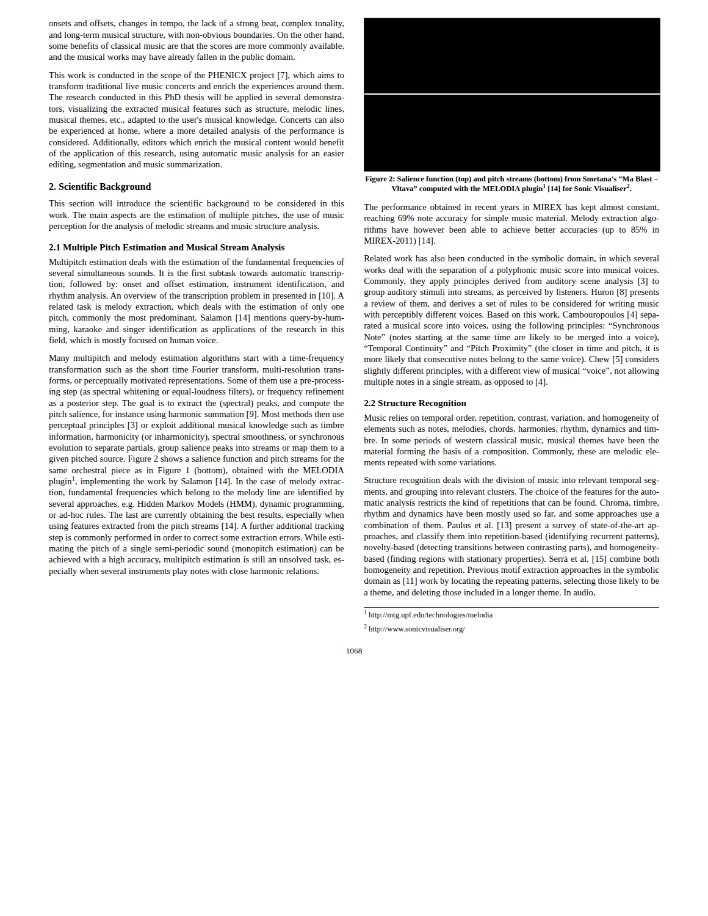onsets and offsets, changes in tempo, the lack of a strong beat, complex tonality, and long-term musical structure, with non-obvious boundaries. On the other hand, some benefits of classical music are that the scores are more commonly available, and the musical works may have already fallen in the public domain.
This work is conducted in the scope of the PHENICX project [7], which aims to transform traditional live music concerts and enrich the experiences around them. The research conducted in this PhD thesis will be applied in several demonstrators, visualizing the extracted musical features such as structure, melodic lines, musical themes, etc., adapted to the user's musical knowledge. Concerts can also be experienced at home, where a more detailed analysis of the performance is considered. Additionally, editors which enrich the musical content would benefit of the application of this research, using automatic music analysis for an easier editing, segmentation and music summarization.
2. Scientific Background
This section will introduce the scientific background to be considered in this work. The main aspects are the estimation of multiple pitches, the use of music perception for the analysis of melodic streams and music structure analysis.
2.1 Multiple Pitch Estimation and Musical Stream Analysis
Multipitch estimation deals with the estimation of the fundamental frequencies of several simultaneous sounds. It is the first subtask towards automatic transcription, followed by: onset and offset estimation, instrument identification, and rhythm analysis. An overview of the transcription problem in presented in [10]. A related task is melody extraction, which deals with the estimation of only one pitch, commonly the most predominant. Salamon [14] mentions query-by-humming, karaoke and singer identification as applications of the research in this field, which is mostly focused on human voice.
Many multipitch and melody estimation algorithms start with a time-frequency transformation such as the short time Fourier transform, multi-resolution transforms, or perceptually motivated representations. Some of them use a pre-processing step (as spectral whitening or equal-loudness filters), or frequency refinement as a posterior step. The goal is to extract the (spectral) peaks, and compute the pitch salience, for instance using harmonic summation [9]. Most methods then use perceptual principles [3] or exploit additional musical knowledge such as timbre information, harmonicity (or inharmonicity), spectral smoothness, or synchronous evolution to separate partials, group salience peaks into streams or map them to a given pitched source. Figure 2 shows a salience function and pitch streams for the same orchestral piece as in Figure 1 (bottom), obtained with the MELODIA plugin1, implementing the work by Salamon [14]. In the case of melody extraction, fundamental frequencies which belong to the melody line are identified by several approaches, e.g. Hidden Markov Models (HMM), dynamic programming, or ad-hoc rules. The last are currently obtaining the best results, especially when using features extracted from the pitch streams [14]. A further additional tracking step is commonly performed in order to correct some extraction errors. While estimating the pitch of a single semi-periodic sound (monopitch estimation) can be achieved with a high accuracy, multipitch estimation is still an unsolved task, especially when several instruments play notes with close harmonic relations.
Figure 2: Salience function (top) and pitch streams (bottom) from Smetana's “Ma Blast – Vltava” computed with the MELODIA plugin1 [14] for Sonic Visualiser2.
The performance obtained in recent years in MIREX has kept almost constant, reaching 69% note accuracy for simple music material. Melody extraction algorithms have however been able to achieve better accuracies (up to 85% in MIREX-2011) [14].
Related work has also been conducted in the symbolic domain, in which several works deal with the separation of a polyphonic music score into musical voices. Commonly, they apply principles derived from auditory scene analysis [3] to group auditory stimuli into streams, as perceived by listeners. Huron [8] presents a review of them, and derives a set of rules to be considered for writing music with perceptibly different voices. Based on this work, Cambouropoulos [4] separated a musical score into voices, using the following principles: “Synchronous Note” (notes starting at the same time are likely to be merged into a voice), “Temporal Continuity” and “Pitch Proximity” (the closer in time and pitch, it is more likely that consecutive notes belong to the same voice). Chew [5] considers slightly different principles, with a different view of musical “voice”, not allowing multiple notes in a single stream, as opposed to [4].
2.2 Structure Recognition
Music relies on temporal order, repetition, contrast, variation, and homogeneity of elements such as notes, melodies, chords, harmonies, rhythm, dynamics and timbre. In some periods of western classical music, musical themes have been the material forming the basis of a composition. Commonly, these are melodic elements repeated with some variations.
Structure recognition deals with the division of music into relevant temporal segments, and grouping into relevant clusters. The choice of the features for the automatic analysis restricts the kind of repetitions that can be found. Chroma, timbre, rhythm and dynamics have been mostly used so far, and some approaches use a combination of them. Paulus et al. [13] present a survey of state-of-the-art approaches, and classify them into repetition-based (identifying recurrent patterns), novelty-based (detecting transitions between contrasting parts), and homogeneity-based (finding regions with stationary properties). Serrà et al. [15] combine both homogeneity and repetition. Previous motif extraction approaches in the symbolic domain as [11] work by locating the repeating patterns, selecting those likely to be a theme, and deleting those included in a longer theme. In audio,
1 http://mtg.upf.edu/technologies/melodia
2 http://www.sonicvisualiser.org/
1068